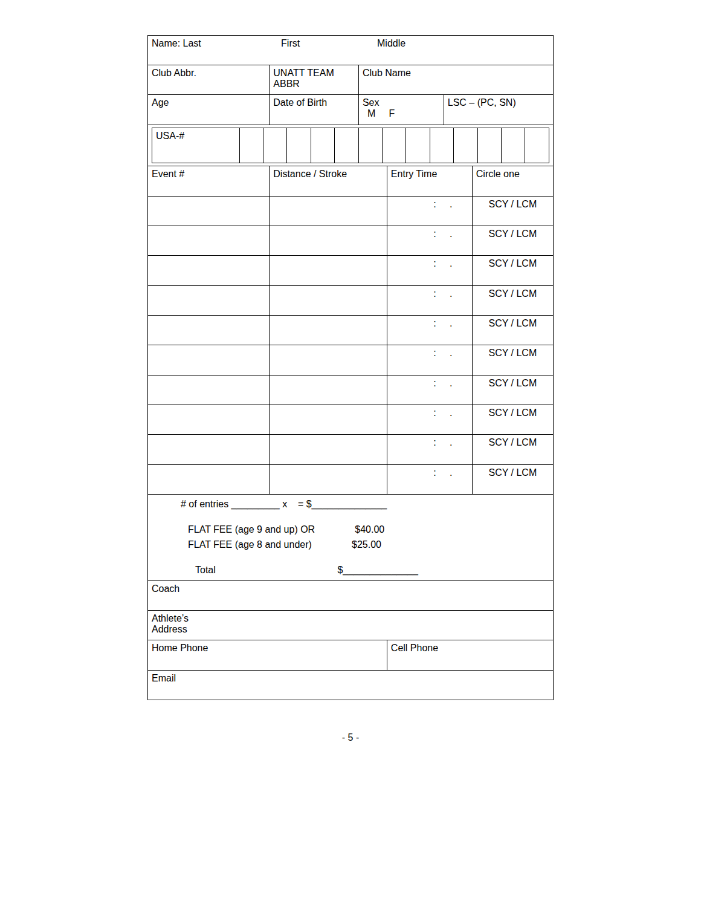| Name: Last First Middle |
| Club Abbr. | UNATT TEAM ABBR | Club Name |
| Age | Date of Birth | Sex M F | LSC – (PC, SN) |
| / USA-# / / / / / / / / / / / / / / |
| Event # | Distance / Stroke | Entry Time | Circle one |
| | | : . | SCY / LCM |
| | | : . | SCY / LCM |
| | | : . | SCY / LCM |
| | | : . | SCY / LCM |
| | | : . | SCY / LCM |
| | | : . | SCY / LCM |
| | | : . | SCY / LCM |
| | | : . | SCY / LCM |
| | | : . | SCY / LCM |
| | | : . | SCY / LCM |
| # of entries _________ x = $______________ FLAT FEE (age 9 and up) OR $40.00 FLAT FEE (age 8 and under) $25.00 Total $______________ |
| Coach |
| Athlete’s Address |
| Home Phone | Cell Phone |
| Email |
- 5 -